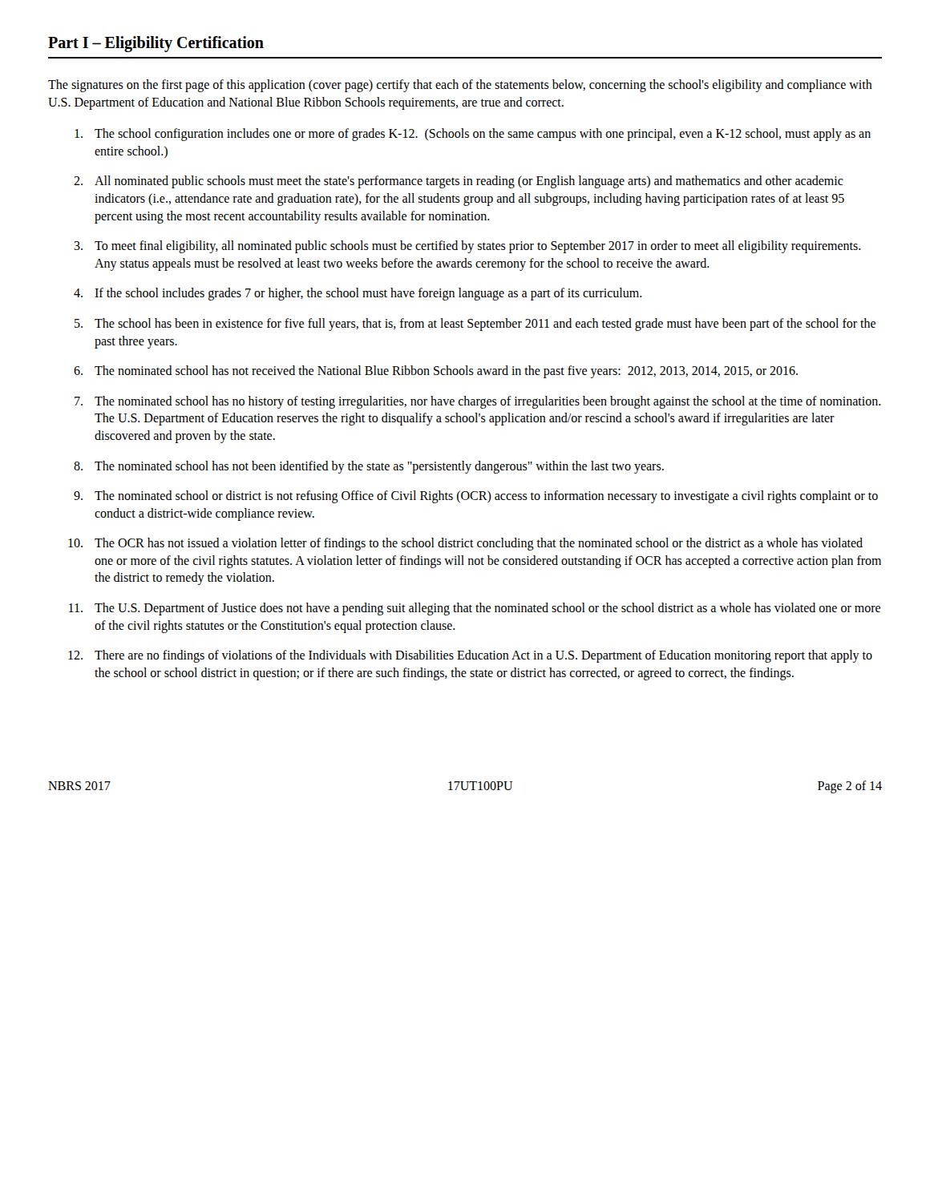Part I – Eligibility Certification
The signatures on the first page of this application (cover page) certify that each of the statements below, concerning the school's eligibility and compliance with U.S. Department of Education and National Blue Ribbon Schools requirements, are true and correct.
The school configuration includes one or more of grades K-12. (Schools on the same campus with one principal, even a K-12 school, must apply as an entire school.)
All nominated public schools must meet the state's performance targets in reading (or English language arts) and mathematics and other academic indicators (i.e., attendance rate and graduation rate), for the all students group and all subgroups, including having participation rates of at least 95 percent using the most recent accountability results available for nomination.
To meet final eligibility, all nominated public schools must be certified by states prior to September 2017 in order to meet all eligibility requirements. Any status appeals must be resolved at least two weeks before the awards ceremony for the school to receive the award.
If the school includes grades 7 or higher, the school must have foreign language as a part of its curriculum.
The school has been in existence for five full years, that is, from at least September 2011 and each tested grade must have been part of the school for the past three years.
The nominated school has not received the National Blue Ribbon Schools award in the past five years: 2012, 2013, 2014, 2015, or 2016.
The nominated school has no history of testing irregularities, nor have charges of irregularities been brought against the school at the time of nomination. The U.S. Department of Education reserves the right to disqualify a school's application and/or rescind a school's award if irregularities are later discovered and proven by the state.
The nominated school has not been identified by the state as "persistently dangerous" within the last two years.
The nominated school or district is not refusing Office of Civil Rights (OCR) access to information necessary to investigate a civil rights complaint or to conduct a district-wide compliance review.
The OCR has not issued a violation letter of findings to the school district concluding that the nominated school or the district as a whole has violated one or more of the civil rights statutes. A violation letter of findings will not be considered outstanding if OCR has accepted a corrective action plan from the district to remedy the violation.
The U.S. Department of Justice does not have a pending suit alleging that the nominated school or the school district as a whole has violated one or more of the civil rights statutes or the Constitution's equal protection clause.
There are no findings of violations of the Individuals with Disabilities Education Act in a U.S. Department of Education monitoring report that apply to the school or school district in question; or if there are such findings, the state or district has corrected, or agreed to correct, the findings.
NBRS 2017
17UT100PU
Page 2 of 14